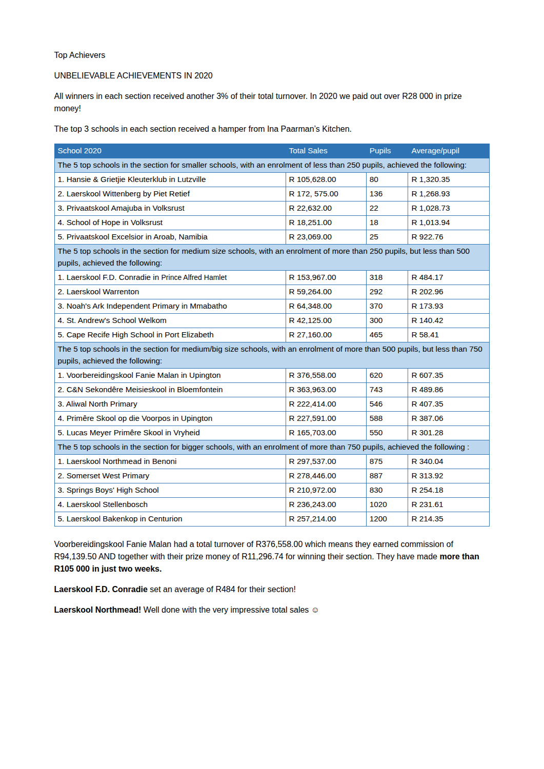Top Achievers
UNBELIEVABLE ACHIEVEMENTS IN 2020
All winners in each section received another 3% of their total turnover. In 2020 we paid out over R28 000 in prize money!
The top 3 schools in each section received a hamper from Ina Paarman’s Kitchen.
| School 2020 | Total Sales | Pupils | Average/pupil |
| The 5 top schools in the section for smaller schools, with an enrolment of less than 250 pupils, achieved the following: |
| 1. Hansie & Grietjie Kleuterklub in Lutzville | R 105,628.00 | 80 | R 1,320.35 |
| 2. Laerskool Wittenberg by Piet Retief | R 172, 575.00 | 136 | R 1,268.93 |
| 3. Privaatskool Amajuba in Volksrust | R 22,632.00 | 22 | R 1,028.73 |
| 4. School of Hope in Volksrust | R 18,251.00 | 18 | R 1,013.94 |
| 5. Privaatskool Excelsior in Aroab, Namibia | R 23,069.00 | 25 | R 922.76 |
| The 5 top schools in the section for medium size schools, with an enrolment of more than 250 pupils, but less than 500 pupils, achieved the following: |
| 1. Laerskool F.D. Conradie in Prince Alfred Hamlet | R 153,967.00 | 318 | R 484.17 |
| 2. Laerskool Warrenton | R 59,264.00 | 292 | R 202.96 |
| 3. Noah's Ark Independent Primary in Mmabatho | R 64,348.00 | 370 | R 173.93 |
| 4. St. Andrew's School Welkom | R 42,125.00 | 300 | R 140.42 |
| 5. Cape Recife High School in Port Elizabeth | R 27,160.00 | 465 | R 58.41 |
| The 5 top schools in the section for medium/big size schools, with an enrolment of more than 500 pupils, but less than 750 pupils, achieved the following: |
| 1. Voorbereidingskool Fanie Malan in Upington | R 376,558.00 | 620 | R 607.35 |
| 2. C&N Sekondêre Meisieskool in Bloemfontein | R 363,963.00 | 743 | R 489.86 |
| 3. Aliwal North Primary | R 222,414.00 | 546 | R 407.35 |
| 4. Primêre Skool op die Voorpos in Upington | R 227,591.00 | 588 | R 387.06 |
| 5. Lucas Meyer Primêre Skool in Vryheid | R 165,703.00 | 550 | R 301.28 |
| The 5 top schools in the section for bigger schools, with an enrolment of more than 750 pupils, achieved the following : |
| 1. Laerskool Northmead in Benoni | R 297,537.00 | 875 | R 340.04 |
| 2. Somerset West Primary | R 278,446.00 | 887 | R 313.92 |
| 3. Springs Boys' High School | R 210,972.00 | 830 | R 254.18 |
| 4. Laerskool Stellenbosch | R 236,243.00 | 1020 | R 231.61 |
| 5. Laerskool Bakenkop in Centurion | R 257,214.00 | 1200 | R 214.35 |
Voorbereidingskool Fanie Malan had a total turnover of R376,558.00 which means they earned commission of R94,139.50 AND together with their prize money of R11,296.74 for winning their section. They have made more than R105 000 in just two weeks.
Laerskool F.D. Conradie set an average of R484 for their section!
Laerskool Northmead! Well done with the very impressive total sales ☺